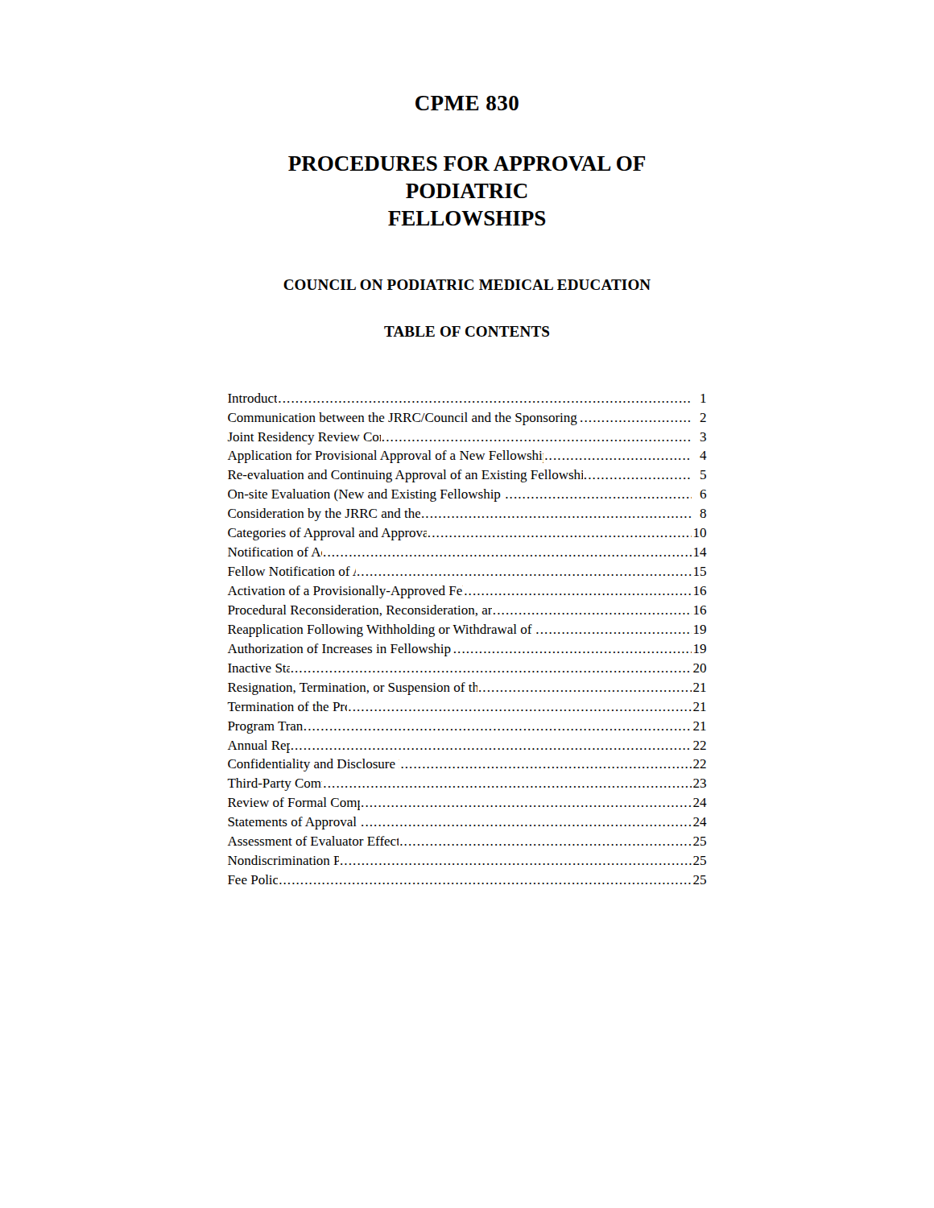CPME 830
PROCEDURES FOR APPROVAL OF PODIATRIC
FELLOWSHIPS
COUNCIL ON PODIATRIC MEDICAL EDUCATION
TABLE OF CONTENTS
Introduction.................................................................................................................................. 1
Communication between the JRRC/Council and the Sponsoring Institution.............................. 2
Joint Residency Review Committee............................................................................................ 3
Application for Provisional Approval of a New Fellowship Program........................................ 4
Re-evaluation and Continuing Approval of an Existing Fellowship Program............................. 5
On-site Evaluation (New and Existing Fellowship Programs).................................................... 6
Consideration by the JRRC and the Council.............................................................................. 8
Categories of Approval and Approval Period........................................................................... 10
Notification of Action............................................................................................................. 14
Fellow Notification of Action.................................................................................................. 15
Activation of a Provisionally-Approved Fellowship............................................................... 16
Procedural Reconsideration, Reconsideration, and Appeal....................................................... 16
Reapplication Following Withholding or Withdrawal of Approval.......................................... 19
Authorization of Increases in Fellowship Positions.................................................................... 19
Inactive Status......................................................................................................................... 20
Resignation, Termination, or Suspension of the Fellow........................................................... 21
Termination of the Program..................................................................................................... 21
Program Transfer................................................................................................................... 21
Annual Report......................................................................................................................... 22
Confidentiality and Disclosure Policies.................................................................................... 22
Third-Party Comment............................................................................................................. 23
Review of Formal Complaints................................................................................................ 24
Statements of Approval Status................................................................................................ 24
Assessment of Evaluator Effectiveness.................................................................................... 25
Nondiscrimination Policy....................................................................................................... 25
Fee Policies.............................................................................................................................. 25